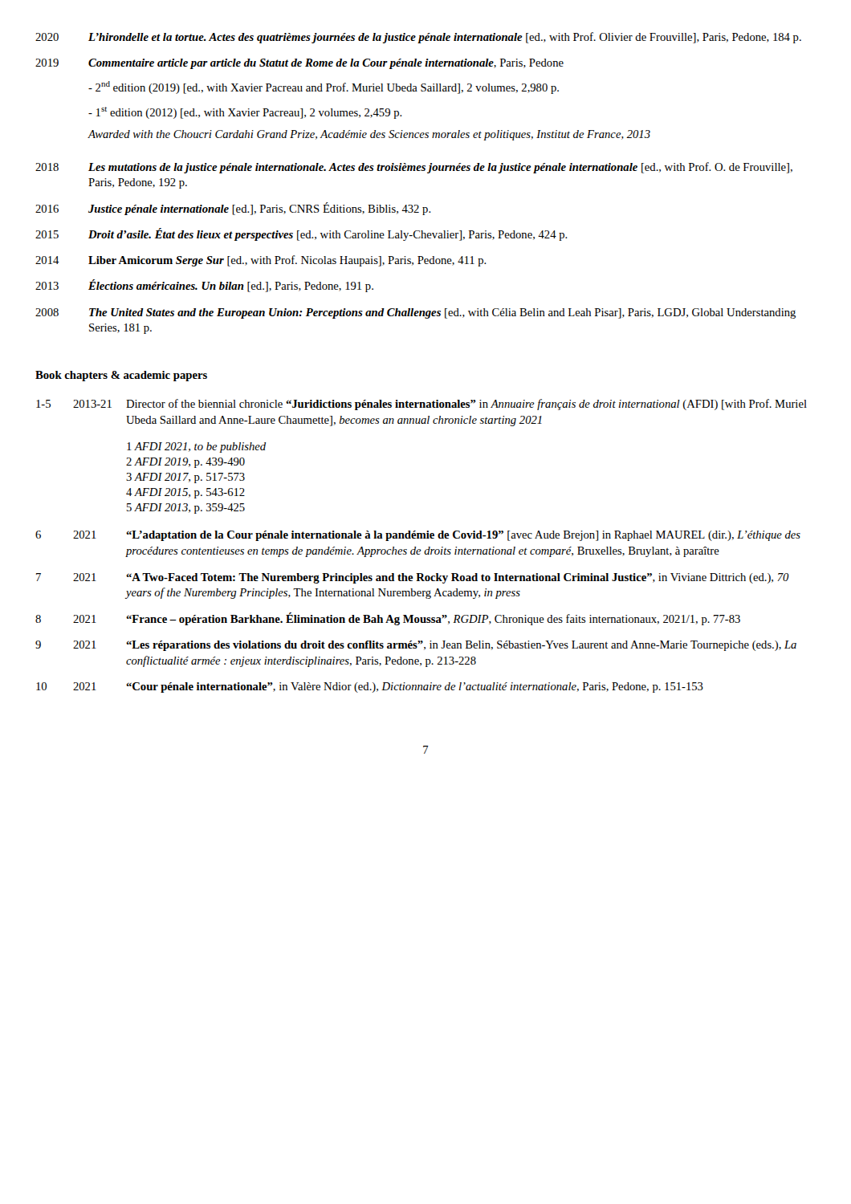| 2020 | L’hirondelle et la tortue. Actes des quatrièmes journées de la justice pénale internationale [ed., with Prof. Olivier de Frouville], Paris, Pedone, 184 p. |
| 2019 | Commentaire article par article du Statut de Rome de la Cour pénale internationale , Paris, Pedone - 2 nd edition (2019) [ed., with Xavier Pacreau and Prof. Muriel Ubeda Saillard], 2 volumes, 2,980 p. - 1 st edition (2012) [ed., with Xavier Pacreau], 2 volumes, 2,459 p. Awarded with the Choucri Cardahi Grand Prize, Académie des Sciences morales et politiques, Institut de France, 2013 |
| 2018 | Les mutations de la justice pénale internationale. Actes des troisièmes journées de la justice pénale internationale [ed., with Prof. O. de Frouville], Paris, Pedone, 192 p. |
| 2016 | Justice pénale internationale [ed.], Paris, CNRS Éditions, Biblis, 432 p. |
| 2015 | Droit d’asile. État des lieux et perspectives [ed., with Caroline Laly-Chevalier], Paris, Pedone, 424 p. |
| 2014 | Liber Amicorum Serge Sur [ed., with Prof. Nicolas Haupais], Paris, Pedone, 411 p. |
| 2013 | Élections américaines. Un bilan [ed.], Paris, Pedone, 191 p. |
| 2008 | The United States and the European Union: Perceptions and Challenges [ed., with Célia Belin and Leah Pisar], Paris, LGDJ, Global Understanding Series, 181 p. |
Book chapters & academic papers
| 1-5 | 2013-21 | Director of the biennial chronicle “Juridictions pénales internationales” in Annuaire français de droit international (AFDI) [with Prof. Muriel Ubeda Saillard and Anne-Laure Chaumette], becomes an annual chronicle starting 2021 1 AFDI 2021, to be published 2 AFDI 2019 , p. 439-490 3 AFDI 2017 , p. 517-573 4 AFDI 2015 , p. 543-612 5 AFDI 2013 , p. 359-425 |
| 6 | 2021 | “L’adaptation de la Cour pénale internationale à la pandémie de Covid-19” [avec Aude Brejon] in Raphael M AUREL (dir.), L’éthique des procédures contentieuses en temps de pandémie. Approches de droits international et comparé , Bruxelles, Bruylant, à paraître |
| 7 | 2021 | “A Two-Faced Totem: The Nuremberg Principles and the Rocky Road to International Criminal Justice” , in Viviane Dittrich (ed.), 70 years of the Nuremberg Principles , The International Nuremberg Academy, in press |
| 8 | 2021 | “France – opération Barkhane. Élimination de Bah Ag Moussa” , RGDIP , Chronique des faits internationaux, 2021/1, p. 77-83 |
| 9 | 2021 | “Les réparations des violations du droit des conflits armés” , in Jean Belin, Sébastien-Yves Laurent and Anne-Marie Tournepiche (eds.), La conflictualité armée : enjeux interdisciplinaires , Paris, Pedone, p. 213-228 |
| 10 | 2021 | “Cour pénale internationale” , in Valère Ndior (ed.), Dictionnaire de l’actualité internationale , Paris, Pedone, p. 151-153 |
7